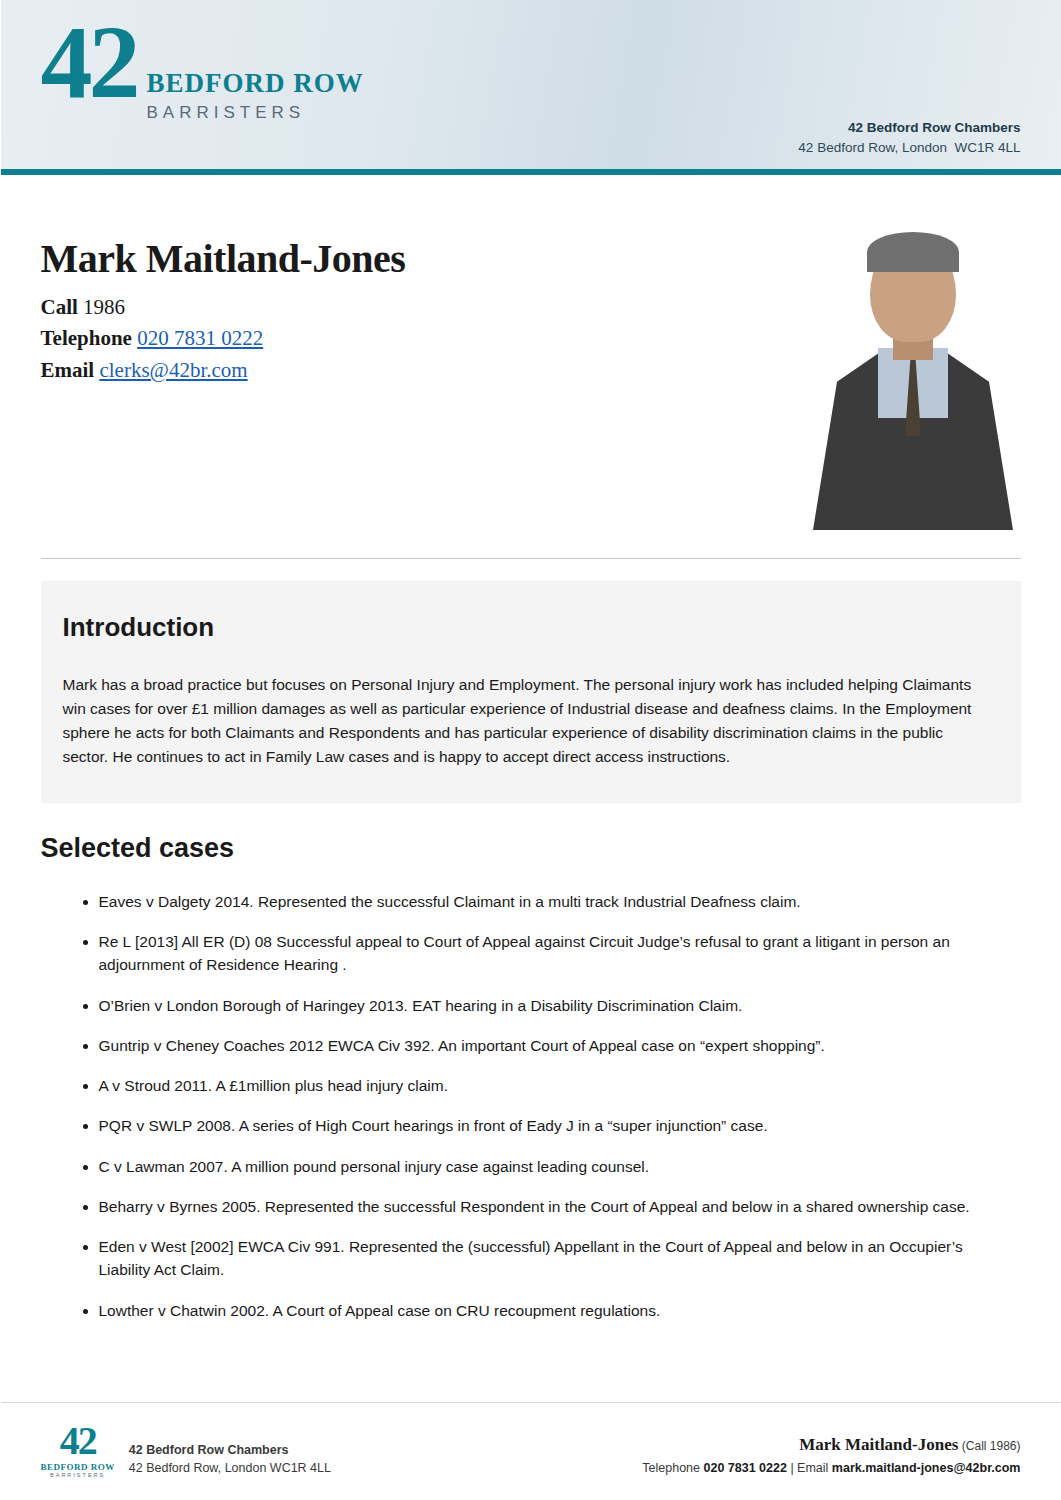42
BEDFORD ROW
BARRISTERS
42 Bedford Row Chambers
42 Bedford Row, London WC1R 4LL
Mark Maitland-Jones
Call 1986
Telephone 020 7831 0222
Email clerks@42br.com
Introduction
Mark has a broad practice but focuses on Personal Injury and Employment. The personal injury work has included helping Claimants win cases for over £1 million damages as well as particular experience of Industrial disease and deafness claims. In the Employment sphere he acts for both Claimants and Respondents and has particular experience of disability discrimination claims in the public sector. He continues to act in Family Law cases and is happy to accept direct access instructions.
Selected cases
Eaves v Dalgety 2014. Represented the successful Claimant in a multi track Industrial Deafness claim.
Re L [2013] All ER (D) 08 Successful appeal to Court of Appeal against Circuit Judge’s refusal to grant a litigant in person an adjournment of Residence Hearing .
O’Brien v London Borough of Haringey 2013. EAT hearing in a Disability Discrimination Claim.
Guntrip v Cheney Coaches 2012 EWCA Civ 392. An important Court of Appeal case on “expert shopping”.
A v Stroud 2011. A £1million plus head injury claim.
PQR v SWLP 2008. A series of High Court hearings in front of Eady J in a “super injunction” case.
C v Lawman 2007. A million pound personal injury case against leading counsel.
Beharry v Byrnes 2005. Represented the successful Respondent in the Court of Appeal and below in a shared ownership case.
Eden v West [2002] EWCA Civ 991. Represented the (successful) Appellant in the Court of Appeal and below in an Occupier’s Liability Act Claim.
Lowther v Chatwin 2002. A Court of Appeal case on CRU recoupment regulations.
42
BEDFORD ROW
BARRISTERS
42 Bedford Row Chambers
42 Bedford Row, London WC1R 4LL
Mark Maitland-Jones (Call 1986)
Telephone 020 7831 0222 | Email mark.maitland-jones@42br.com